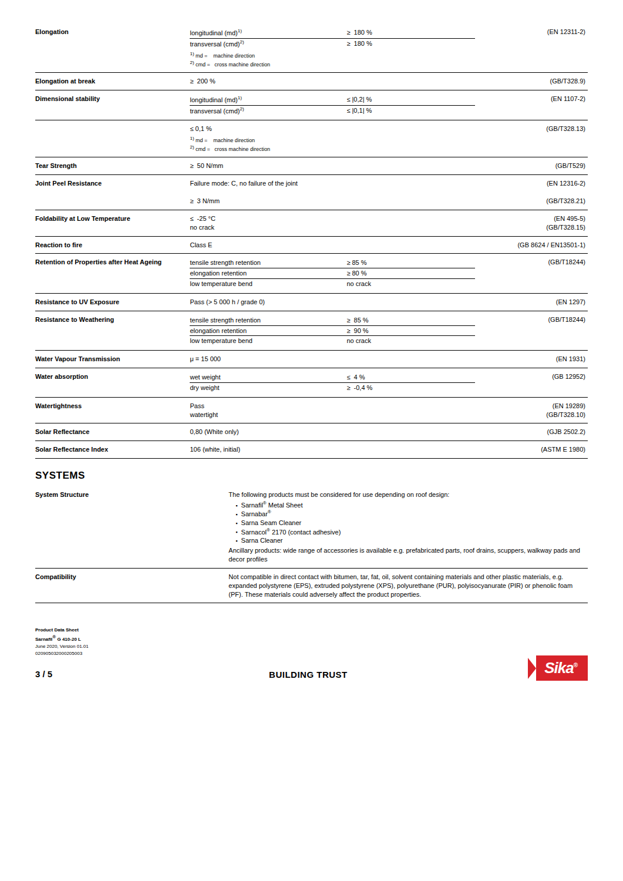| Elongation | / longitudinal (md) 1) / ≥ 180 % / / transversal (cmd) 2) / ≥ 180 % / 1) md = machine direction 2) cmd = cross machine direction | (EN 12311-2) |
| Elongation at break | ≥ 200 % | (GB/T328.9) |
| Dimensional stability | / longitudinal (md) 1) / ≤ /0,2/ % / / transversal (cmd) 2) / ≤ /0,1/ % / | (EN 1107-2) |
| | ≤ 0,1 % 1) md = machine direction 2) cmd = cross machine direction | (GB/T328.13) |
| Tear Strength | ≥ 50 N/mm | (GB/T529) |
| Joint Peel Resistance | Failure mode: C, no failure of the joint ≥ 3 N/mm | (EN 12316-2) (GB/T328.21) |
| Foldability at Low Temperature | ≤ -25 °C no crack | (EN 495-5) (GB/T328.15) |
| Reaction to fire | Class E | (GB 8624 / EN13501-1) |
| Retention of Properties after Heat Ageing | / tensile strength retention / ≥ 85 % / / elongation retention / ≥ 80 % / / low temperature bend / no crack / | (GB/T18244) |
| Resistance to UV Exposure | Pass (> 5 000 h / grade 0) | (EN 1297) |
| Resistance to Weathering | / tensile strength retention / ≥ 85 % / / elongation retention / ≥ 90 % / / low temperature bend / no crack / | (GB/T18244) |
| Water Vapour Transmission | μ = 15 000 | (EN 1931) |
| Water absorption | / wet weight / ≤ 4 % / / dry weight / ≥ -0,4 % / | (GB 12952) |
| Watertightness | Pass watertight | (EN 19289) (GB/T328.10) |
| Solar Reflectance | 0,80 (White only) | (GJB 2502.2) |
| Solar Reflectance Index | 106 (white, initial) | (ASTM E 1980) |
SYSTEMS
| System Structure | The following products must be considered for use depending on roof design: Sarnafil ® Metal Sheet Sarnabar ® Sarna Seam Cleaner Sarnacol ® 2170 (contact adhesive) Sarna Cleaner Ancillary products: wide range of accessories is available e.g. prefabricated parts, roof drains, scuppers, walkway pads and decor profiles |
| Compatibility | Not compatible in direct contact with bitumen, tar, fat, oil, solvent containing materials and other plastic materials, e.g. expanded polystyrene (EPS), extruded polystyrene (XPS), polyurethane (PUR), polyisocyanurate (PIR) or phenolic foam (PF). These materials could adversely affect the product properties. |
Product Data Sheet
Sarnafil® G 410-20 L
June 2020, Version 01.01
020905032000205003
3 / 5
BUILDING TRUST
Sika®